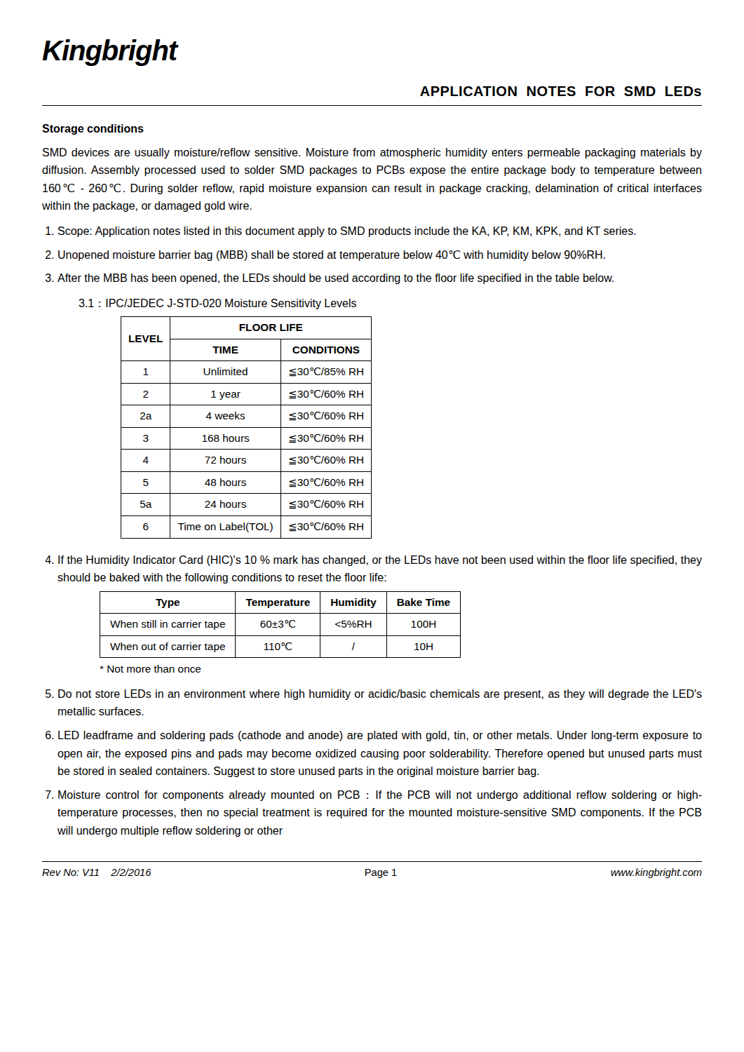Kingbright
APPLICATION NOTES FOR SMD LEDs
Storage conditions
SMD devices are usually moisture/reflow sensitive. Moisture from atmospheric humidity enters permeable packaging materials by diffusion. Assembly processed used to solder SMD packages to PCBs expose the entire package body to temperature between 160℃ - 260℃. During solder reflow, rapid moisture expansion can result in package cracking, delamination of critical interfaces within the package, or damaged gold wire.
Scope: Application notes listed in this document apply to SMD products include the KA, KP, KM, KPK, and KT series.
Unopened moisture barrier bag (MBB) shall be stored at temperature below 40℃ with humidity below 90%RH.
After the MBB has been opened, the LEDs should be used according to the floor life specified in the table below.
3.1：IPC/JEDEC J-STD-020 Moisture Sensitivity Levels
| LEVEL | FLOOR LIFE |
| --- | --- |
| TIME | CONDITIONS |
| 1 | Unlimited | ≦30℃/85% RH |
| 2 | 1 year | ≦30℃/60% RH |
| 2a | 4 weeks | ≦30℃/60% RH |
| 3 | 168 hours | ≦30℃/60% RH |
| 4 | 72 hours | ≦30℃/60% RH |
| 5 | 48 hours | ≦30℃/60% RH |
| 5a | 24 hours | ≦30℃/60% RH |
| 6 | Time on Label(TOL) | ≦30℃/60% RH |
If the Humidity Indicator Card (HIC)'s 10 % mark has changed, or the LEDs have not been used within the floor life specified, they should be baked with the following conditions to reset the floor life:
| Type | Temperature | Humidity | Bake Time |
| --- | --- | --- | --- |
| When still in carrier tape | 60±3℃ | <5%RH | 100H |
| When out of carrier tape | 110℃ | / | 10H |
* Not more than once
Do not store LEDs in an environment where high humidity or acidic/basic chemicals are present, as they will degrade the LED's metallic surfaces.
LED leadframe and soldering pads (cathode and anode) are plated with gold, tin, or other metals. Under long-term exposure to open air, the exposed pins and pads may become oxidized causing poor solderability. Therefore opened but unused parts must be stored in sealed containers. Suggest to store unused parts in the original moisture barrier bag.
Moisture control for components already mounted on PCB：If the PCB will not undergo additional reflow soldering or high-temperature processes, then no special treatment is required for the mounted moisture-sensitive SMD components. If the PCB will undergo multiple reflow soldering or other
Rev No: V11 2/2/2016 Page 1 www.kingbright.com